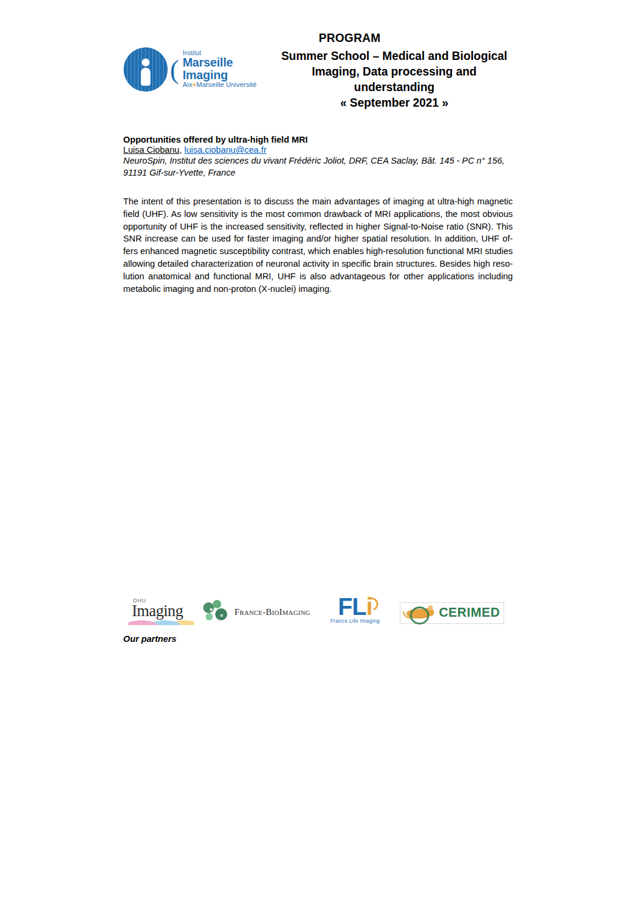PROGRAM
(
Institut
Marseille Imaging
Aix+Marseille Université
Summer School – Medical and Biological
Imaging, Data processing and understanding
« September 2021 »
Opportunities offered by ultra-high field MRI
Luisa Ciobanu, luisa.ciobanu@cea.fr
NeuroSpin, Institut des sciences du vivant Frédéric Joliot, DRF, CEA Saclay, Bât. 145 - PC n° 156, 91191 Gif-sur-Yvette, France
The intent of this presentation is to discuss the main advantages of imaging at ultra-high magnetic field (UHF). As low sensitivity is the most common drawback of MRI applications, the most obvious opportunity of UHF is the increased sensitivity, reflected in higher Signal-to-Noise ratio (SNR). This SNR increase can be used for faster imaging and/or higher spatial resolution. In addition, UHF offers enhanced magnetic susceptibility contrast, which enables high-resolution functional MRI studies allowing detailed characterization of neuronal activity in specific brain structures. Besides high resolution anatomical and functional MRI, UHF is also advantageous for other applications including metabolic imaging and non-proton (X-nuclei) imaging.
DHU
Imaging
France-BioImaging
FLi
France Life Imaging
CERIMED
Our partners